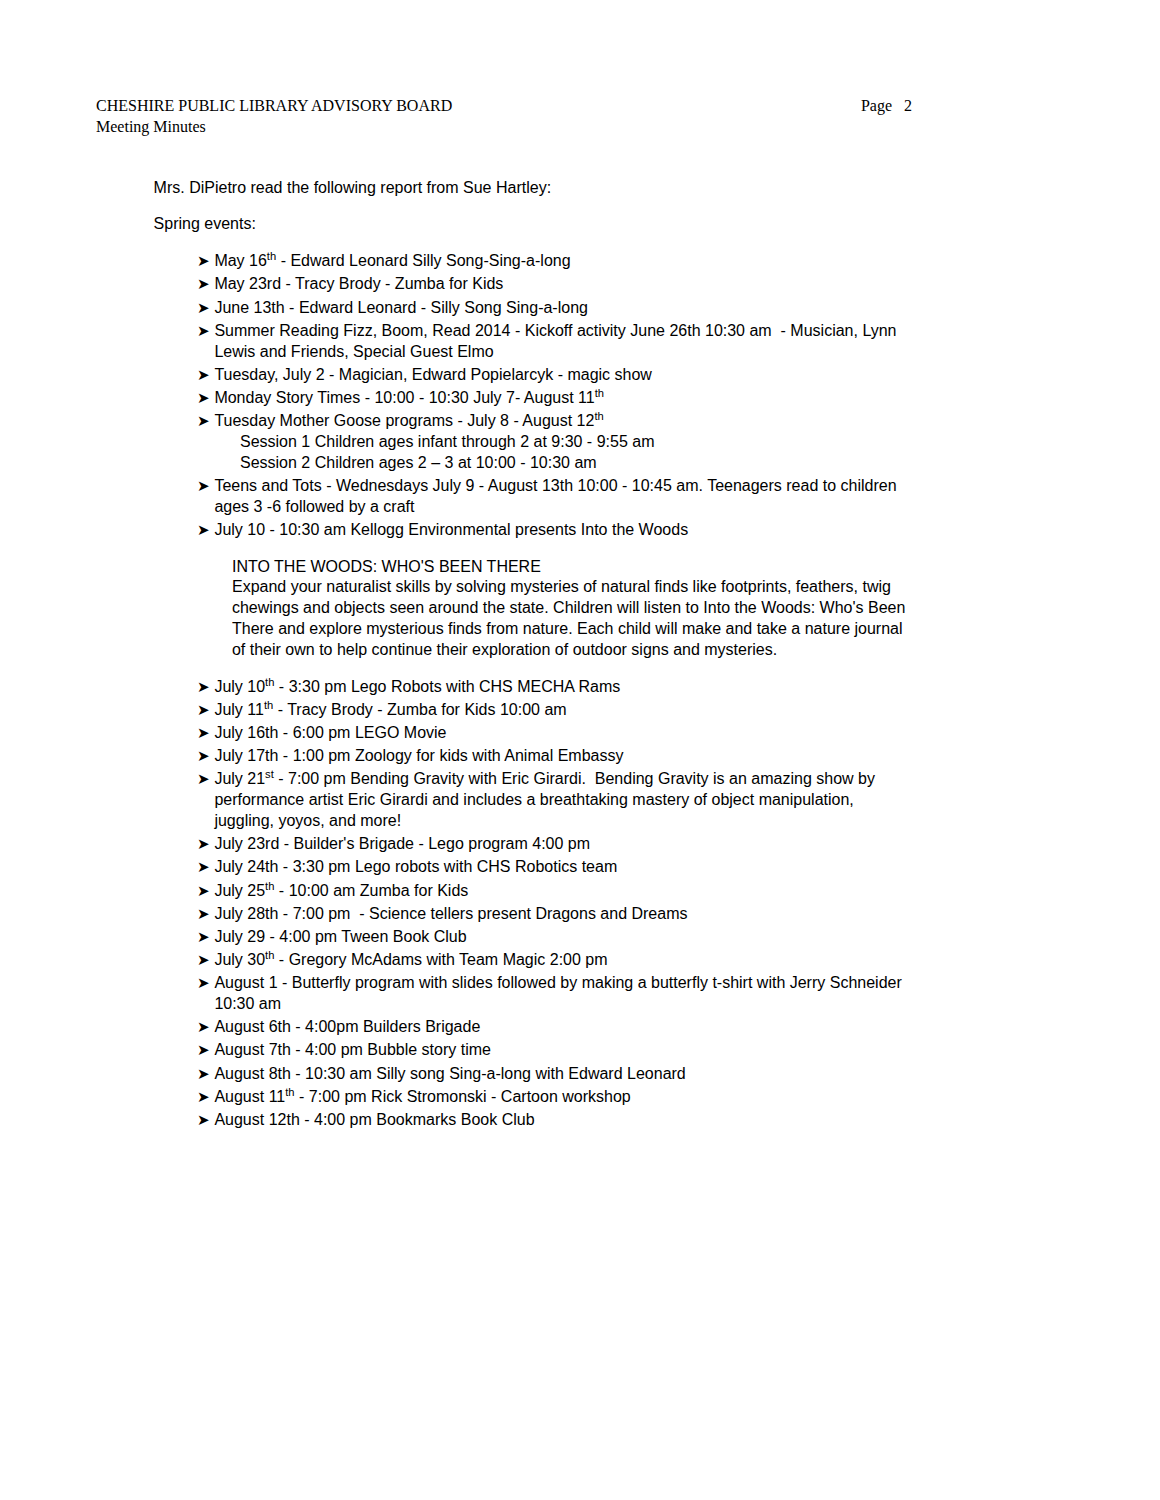CHESHIRE PUBLIC LIBRARY ADVISORY BOARD Meeting Minutes
Page 2
Mrs. DiPietro read the following report from Sue Hartley:
Spring events:
May 16th - Edward Leonard Silly Song-Sing-a-long
May 23rd - Tracy Brody - Zumba for Kids
June 13th - Edward Leonard - Silly Song Sing-a-long
Summer Reading Fizz, Boom, Read 2014 - Kickoff activity June 26th 10:30 am - Musician, Lynn Lewis and Friends, Special Guest Elmo
Tuesday, July 2 - Magician, Edward Popielarcyk - magic show
Monday Story Times - 10:00 - 10:30 July 7- August 11th
Tuesday Mother Goose programs - July 8 - August 12th Session 1 Children ages infant through 2 at 9:30 - 9:55 am Session 2 Children ages 2 – 3 at 10:00 - 10:30 am
Teens and Tots - Wednesdays July 9 - August 13th 10:00 - 10:45 am. Teenagers read to children ages 3 -6 followed by a craft
July 10 - 10:30 am Kellogg Environmental presents Into the Woods
Into the Woods: Who's Been There
Expand your naturalist skills by solving mysteries of natural finds like footprints, feathers, twig chewings and objects seen around the state. Children will listen to Into the Woods: Who's Been There and explore mysterious finds from nature. Each child will make and take a nature journal of their own to help continue their exploration of outdoor signs and mysteries.
July 10th - 3:30 pm Lego Robots with CHS MECHA Rams
July 11th - Tracy Brody - Zumba for Kids 10:00 am
July 16th - 6:00 pm LEGO Movie
July 17th - 1:00 pm Zoology for kids with Animal Embassy
July 21st - 7:00 pm Bending Gravity with Eric Girardi. Bending Gravity is an amazing show by performance artist Eric Girardi and includes a breathtaking mastery of object manipulation, juggling, yoyos, and more!
July 23rd - Builder's Brigade - Lego program 4:00 pm
July 24th - 3:30 pm Lego robots with CHS Robotics team
July 25th - 10:00 am Zumba for Kids
July 28th - 7:00 pm - Science tellers present Dragons and Dreams
July 29 - 4:00 pm Tween Book Club
July 30th - Gregory McAdams with Team Magic 2:00 pm
August 1 - Butterfly program with slides followed by making a butterfly t-shirt with Jerry Schneider 10:30 am
August 6th - 4:00pm Builders Brigade
August 7th - 4:00 pm Bubble story time
August 8th - 10:30 am Silly song Sing-a-long with Edward Leonard
August 11th - 7:00 pm Rick Stromonski - Cartoon workshop
August 12th - 4:00 pm Bookmarks Book Club